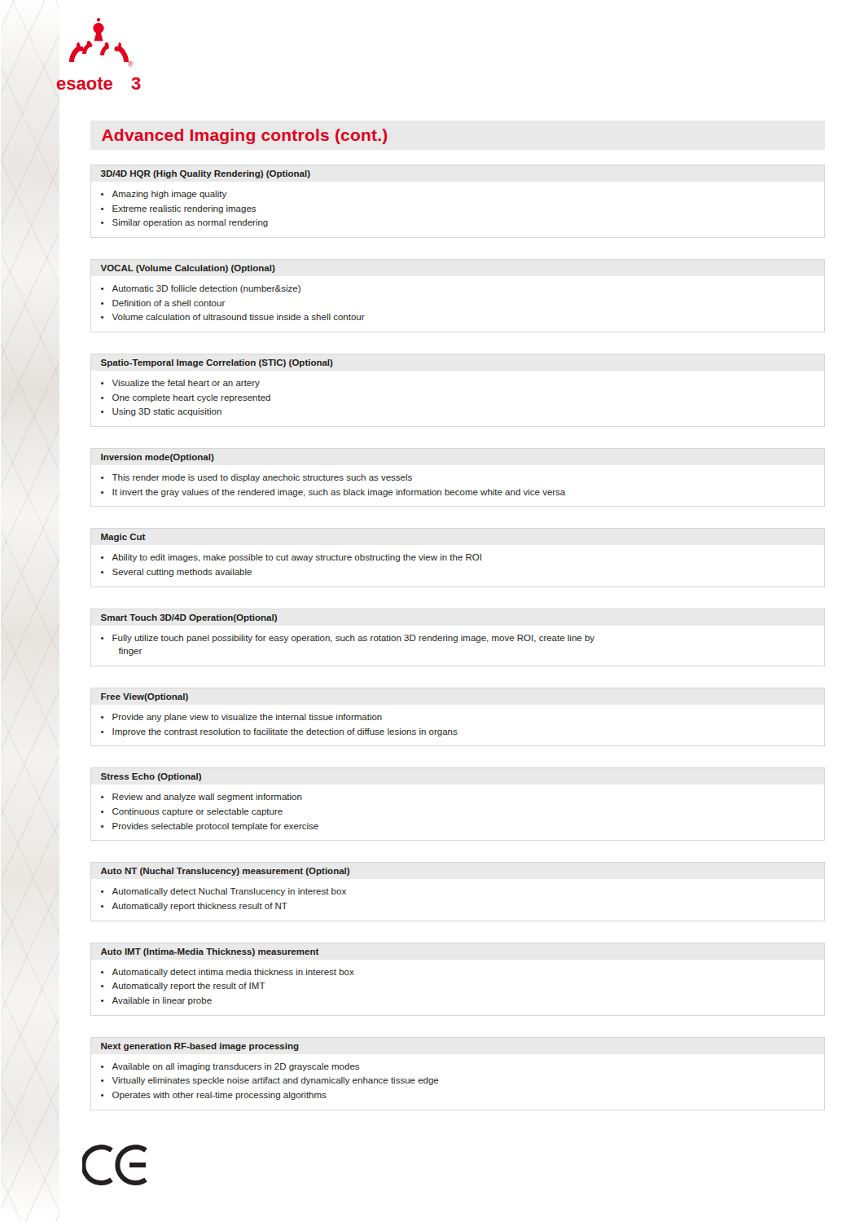esaote 3 ®
Advanced Imaging controls (cont.)
3D/4D HQR (High Quality Rendering) (Optional)
Amazing high image quality
Extreme realistic rendering images
Similar operation as normal rendering
VOCAL (Volume Calculation) (Optional)
Automatic 3D follicle detection (number&size)
Definition of a shell contour
Volume calculation of ultrasound tissue inside a shell contour
Spatio-Temporal Image Correlation (STIC) (Optional)
Visualize the fetal heart or an artery
One complete heart cycle represented
Using 3D static acquisition
Inversion mode(Optional)
This render mode is used to display anechoic structures such as vessels
It invert the gray values of the rendered image, such as black image information become white and vice versa
Magic Cut
Ability to edit images, make possible to cut away structure obstructing the view in the ROI
Several cutting methods available
Smart Touch 3D/4D Operation(Optional)
Fully utilize touch panel possibility for easy operation, such as rotation 3D rendering image, move ROI, create line byfinger
Free View(Optional)
Provide any plane view to visualize the internal tissue information
Improve the contrast resolution to facilitate the detection of diffuse lesions in organs
Stress Echo (Optional)
Review and analyze wall segment information
Continuous capture or selectable capture
Provides selectable protocol template for exercise
Auto NT (Nuchal Translucency) measurement (Optional)
Automatically detect Nuchal Translucency in interest box
Automatically report thickness result of NT
Auto IMT (Intima-Media Thickness) measurement
Automatically detect intima media thickness in interest box
Automatically report the result of IMT
Available in linear probe
Next generation RF-based image processing
Available on all imaging transducers in 2D grayscale modes
Virtually eliminates speckle noise artifact and dynamically enhance tissue edge
Operates with other real-time processing algorithms